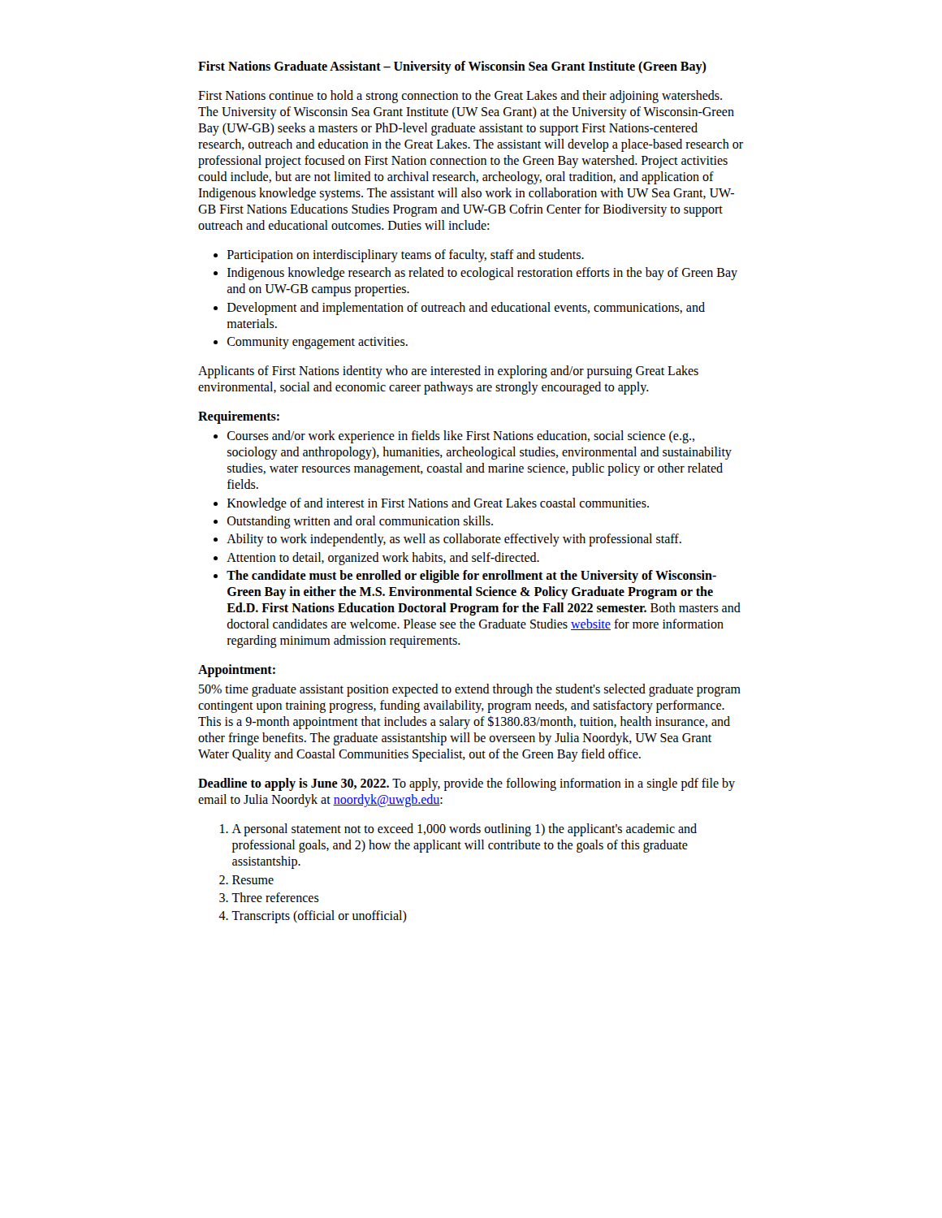First Nations Graduate Assistant – University of Wisconsin Sea Grant Institute (Green Bay)
First Nations continue to hold a strong connection to the Great Lakes and their adjoining watersheds. The University of Wisconsin Sea Grant Institute (UW Sea Grant) at the University of Wisconsin-Green Bay (UW-GB) seeks a masters or PhD-level graduate assistant to support First Nations-centered research, outreach and education in the Great Lakes. The assistant will develop a place-based research or professional project focused on First Nation connection to the Green Bay watershed. Project activities could include, but are not limited to archival research, archeology, oral tradition, and application of Indigenous knowledge systems. The assistant will also work in collaboration with UW Sea Grant, UW-GB First Nations Educations Studies Program and UW-GB Cofrin Center for Biodiversity to support outreach and educational outcomes. Duties will include:
Participation on interdisciplinary teams of faculty, staff and students.
Indigenous knowledge research as related to ecological restoration efforts in the bay of Green Bay and on UW-GB campus properties.
Development and implementation of outreach and educational events, communications, and materials.
Community engagement activities.
Applicants of First Nations identity who are interested in exploring and/or pursuing Great Lakes environmental, social and economic career pathways are strongly encouraged to apply.
Requirements:
Courses and/or work experience in fields like First Nations education, social science (e.g., sociology and anthropology), humanities, archeological studies, environmental and sustainability studies, water resources management, coastal and marine science, public policy or other related fields.
Knowledge of and interest in First Nations and Great Lakes coastal communities.
Outstanding written and oral communication skills.
Ability to work independently, as well as collaborate effectively with professional staff.
Attention to detail, organized work habits, and self-directed.
The candidate must be enrolled or eligible for enrollment at the University of Wisconsin-Green Bay in either the M.S. Environmental Science & Policy Graduate Program or the Ed.D. First Nations Education Doctoral Program for the Fall 2022 semester. Both masters and doctoral candidates are welcome. Please see the Graduate Studies website for more information regarding minimum admission requirements.
Appointment:
50% time graduate assistant position expected to extend through the student's selected graduate program contingent upon training progress, funding availability, program needs, and satisfactory performance. This is a 9-month appointment that includes a salary of $1380.83/month, tuition, health insurance, and other fringe benefits. The graduate assistantship will be overseen by Julia Noordyk, UW Sea Grant Water Quality and Coastal Communities Specialist, out of the Green Bay field office.
Deadline to apply is June 30, 2022. To apply, provide the following information in a single pdf file by email to Julia Noordyk at noordyk@uwgb.edu:
A personal statement not to exceed 1,000 words outlining 1) the applicant's academic and professional goals, and 2) how the applicant will contribute to the goals of this graduate assistantship.
Resume
Three references
Transcripts (official or unofficial)